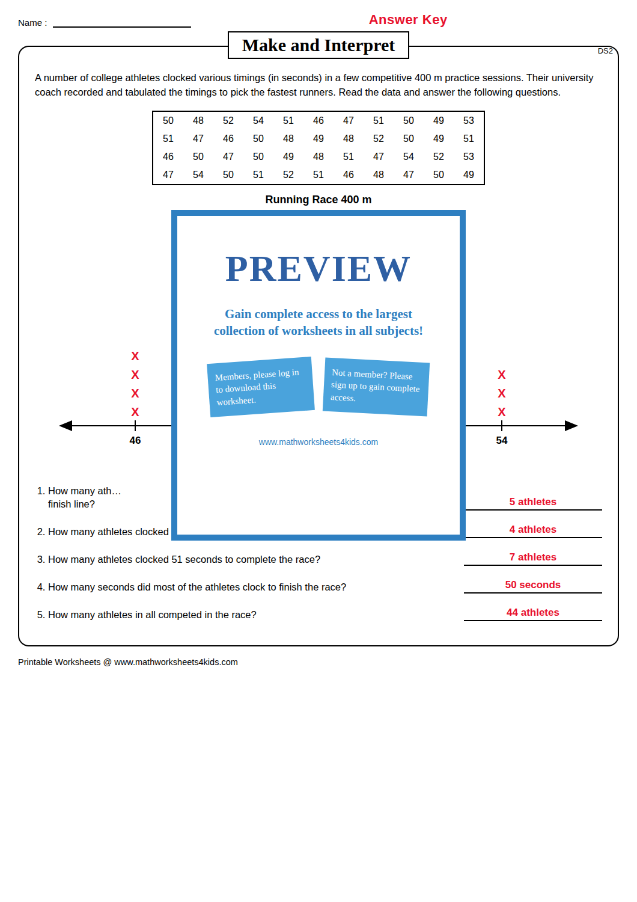Name : Answer Key
Make and Interpret DS2
A number of college athletes clocked various timings (in seconds) in a few competitive 400 m practice sessions. Their university coach recorded and tabulated the timings to pick the fastest runners. Read the data and answer the following questions.
| 50 | 48 | 52 | 54 | 51 | 46 | 47 | 51 | 50 | 49 | 53 |
| 51 | 47 | 46 | 50 | 48 | 49 | 48 | 52 | 50 | 49 | 51 |
| 46 | 50 | 47 | 50 | 49 | 48 | 51 | 47 | 54 | 52 | 53 |
| 47 | 54 | 50 | 51 | 52 | 51 | 46 | 48 | 47 | 50 | 49 |
Running Race 400 m
XXXX
XXXXXX
XX
XXX
46
47
53
54
PREVIEW
Gain complete access to the largest
collection of worksheets in all subjects!
Members, please log in to download this worksheet.
Not a member? Please sign up to gain complete access.
www.mathworksheets4kids.com
How many ath…
finish line? 5 athletes
How many athletes clocked the best timing? 4 athletes
How many athletes clocked 51 seconds to complete the race? 7 athletes
How many seconds did most of the athletes clock to finish the race? 50 seconds
How many athletes in all competed in the race? 44 athletes
Printable Worksheets @ www.mathworksheets4kids.com